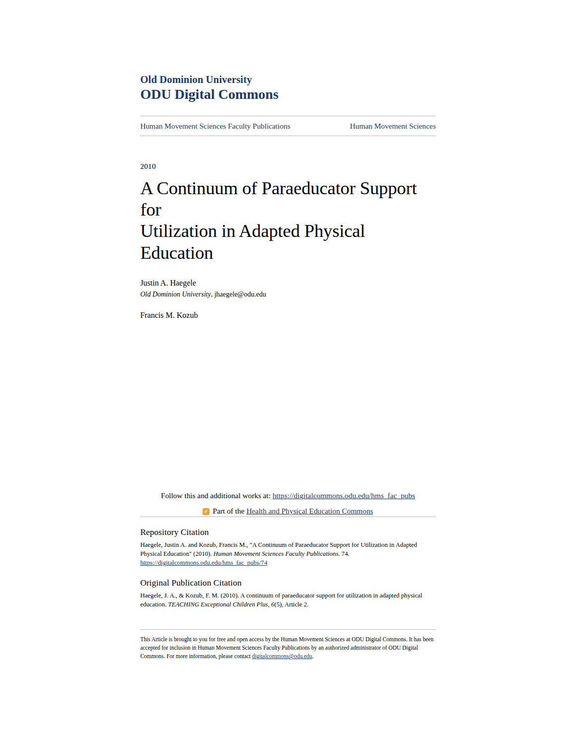Old Dominion University
ODU Digital Commons
Human Movement Sciences Faculty Publications
Human Movement Sciences
2010
A Continuum of Paraeducator Support for
Utilization in Adapted Physical Education
Justin A. Haegele
Old Dominion University, jhaegele@odu.edu
Francis M. Kozub
Follow this and additional works at: https://digitalcommons.odu.edu/hms_fac_pubs
✓Part of the Health and Physical Education Commons
Repository Citation
Haegele, Justin A. and Kozub, Francis M., "A Continuum of Paraeducator Support for Utilization in Adapted Physical Education" (2010). Human Movement Sciences Faculty Publications. 74.
https://digitalcommons.odu.edu/hms_fac_pubs/74
Original Publication Citation
Haegele, J. A., & Kozub, F. M. (2010). A continuum of paraeducator support for utilization in adapted physical education. TEACHING Exceptional Children Plus, 6(5), Article 2.
This Article is brought to you for free and open access by the Human Movement Sciences at ODU Digital Commons. It has been accepted for inclusion in Human Movement Sciences Faculty Publications by an authorized administrator of ODU Digital Commons. For more information, please contact digitalcommons@odu.edu.